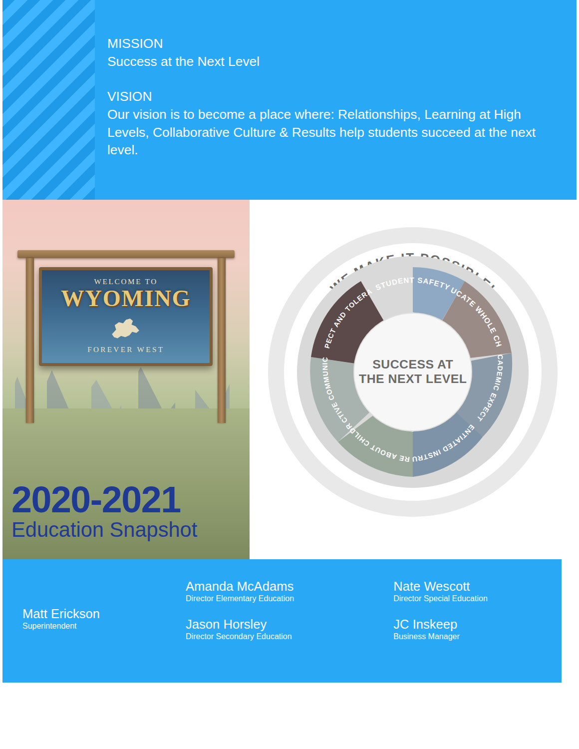MISSION
Success at the Next Level
VISION
Our vision is to become a place where: Relationships, Learning at High Levels, Collaborative Culture & Results help students succeed at the next level.
Welcome to
WYOMING
Forever West
2020-2021
Education Snapshot
Lincoln County School District #2 — Success at the Next Level wheel A circular diagram with the center text "Success at the Next Level" surrounded by six segments: Student Safety, Educate Whole Child, High Academic Expectation, Differentiated Instruction, Care About Children, Effective Communication, Respect and Tolerance. The outer ring reads "We Make It Possible!" and "Lincoln County School District #2". WE MAKE IT POSSIBLE! LINCOLN COUNTY SCHOOL DISTRICT #2 STUDENT SAFETY EDUCATE WHOLE CHILD HIGH ACADEMIC EXPECTATION DIFFERENTIATED INSTRUCTION CARE ABOUT CHILDREN EFFECTIVE COMMUNICATION RESPECT AND TOLERANCE
SUCCESS AT
THE NEXT LEVEL
Matt Erickson
Superintendent
Amanda McAdams
Director Elementary Education
Jason Horsley
Director Secondary Education
Nate Wescott
Director Special Education
JC Inskeep
Business Manager